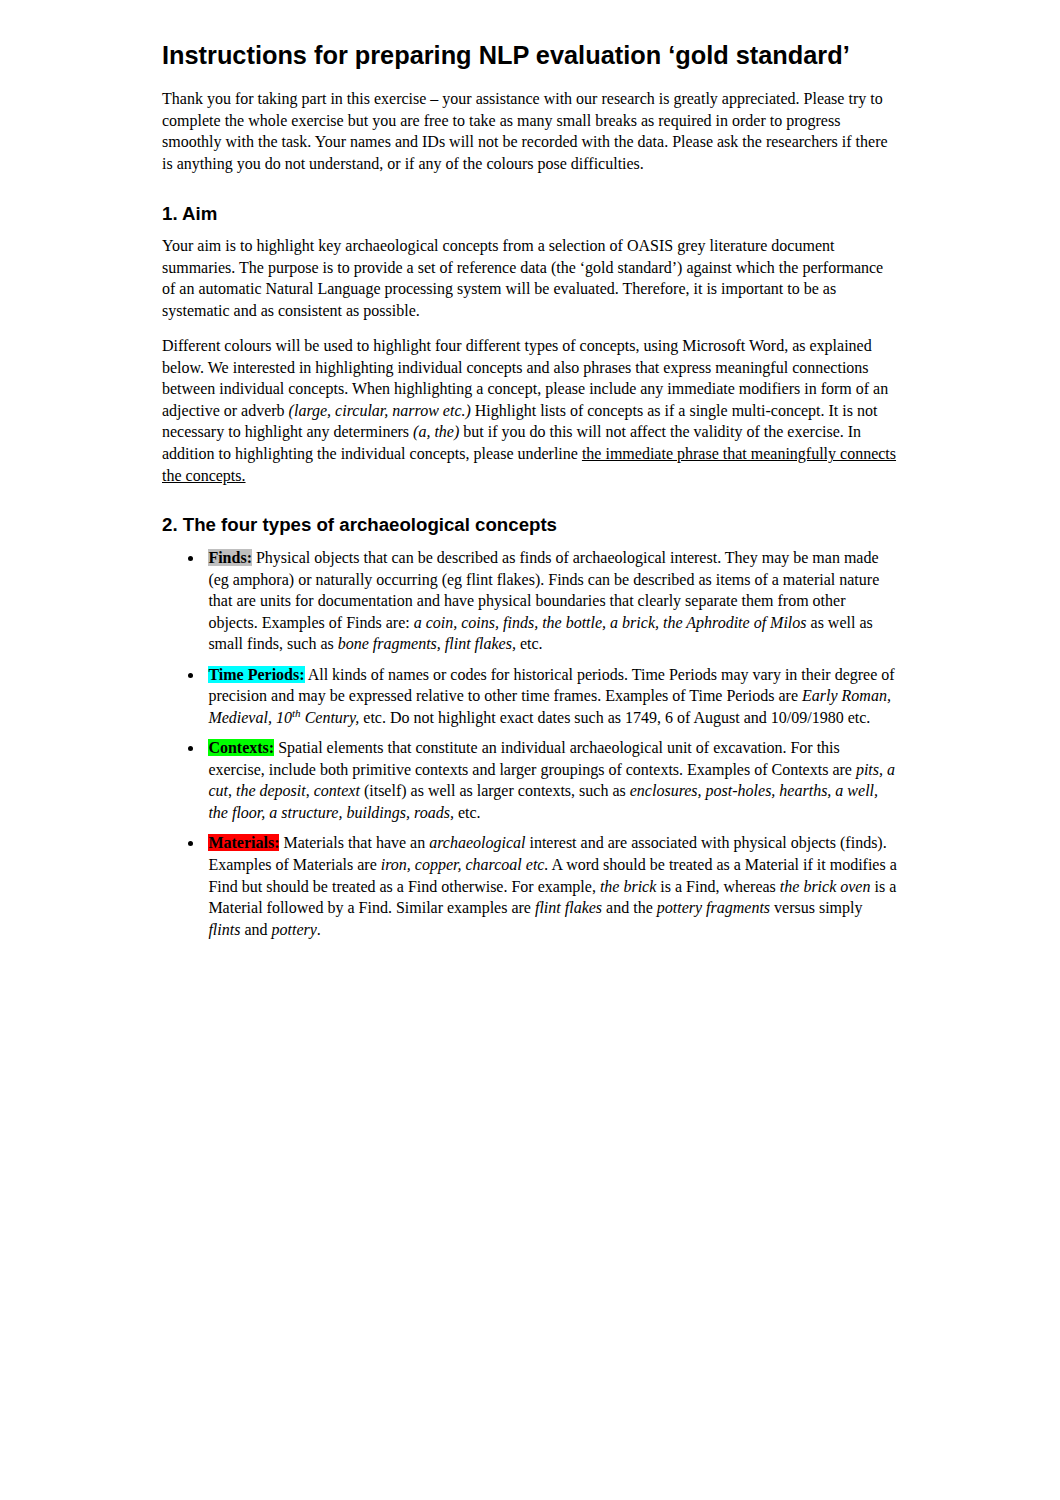Instructions for preparing NLP evaluation ‘gold standard’
Thank you for taking part in this exercise – your assistance with our research is greatly appreciated. Please try to complete the whole exercise but you are free to take as many small breaks as required in order to progress smoothly with the task. Your names and IDs will not be recorded with the data. Please ask the researchers if there is anything you do not understand, or if any of the colours pose difficulties.
1. Aim
Your aim is to highlight key archaeological concepts from a selection of OASIS grey literature document summaries. The purpose is to provide a set of reference data (the ‘gold standard’) against which the performance of an automatic Natural Language processing system will be evaluated. Therefore, it is important to be as systematic and as consistent as possible.
Different colours will be used to highlight four different types of concepts, using Microsoft Word, as explained below. We interested in highlighting individual concepts and also phrases that express meaningful connections between individual concepts. When highlighting a concept, please include any immediate modifiers in form of an adjective or adverb (large, circular, narrow etc.) Highlight lists of concepts as if a single multi-concept. It is not necessary to highlight any determiners (a, the) but if you do this will not affect the validity of the exercise. In addition to highlighting the individual concepts, please underline the immediate phrase that meaningfully connects the concepts.
2. The four types of archaeological concepts
Finds: Physical objects that can be described as finds of archaeological interest. They may be man made (eg amphora) or naturally occurring (eg flint flakes). Finds can be described as items of a material nature that are units for documentation and have physical boundaries that clearly separate them from other objects. Examples of Finds are: a coin, coins, finds, the bottle, a brick, the Aphrodite of Milos as well as small finds, such as bone fragments, flint flakes, etc.
Time Periods: All kinds of names or codes for historical periods. Time Periods may vary in their degree of precision and may be expressed relative to other time frames. Examples of Time Periods are Early Roman, Medieval, 10th Century, etc. Do not highlight exact dates such as 1749, 6 of August and 10/09/1980 etc.
Contexts: Spatial elements that constitute an individual archaeological unit of excavation. For this exercise, include both primitive contexts and larger groupings of contexts. Examples of Contexts are pits, a cut, the deposit, context (itself) as well as larger contexts, such as enclosures, post-holes, hearths, a well, the floor, a structure, buildings, roads, etc.
Materials: Materials that have an archaeological interest and are associated with physical objects (finds). Examples of Materials are iron, copper, charcoal etc. A word should be treated as a Material if it modifies a Find but should be treated as a Find otherwise. For example, the brick is a Find, whereas the brick oven is a Material followed by a Find. Similar examples are flint flakes and the pottery fragments versus simply flints and pottery.